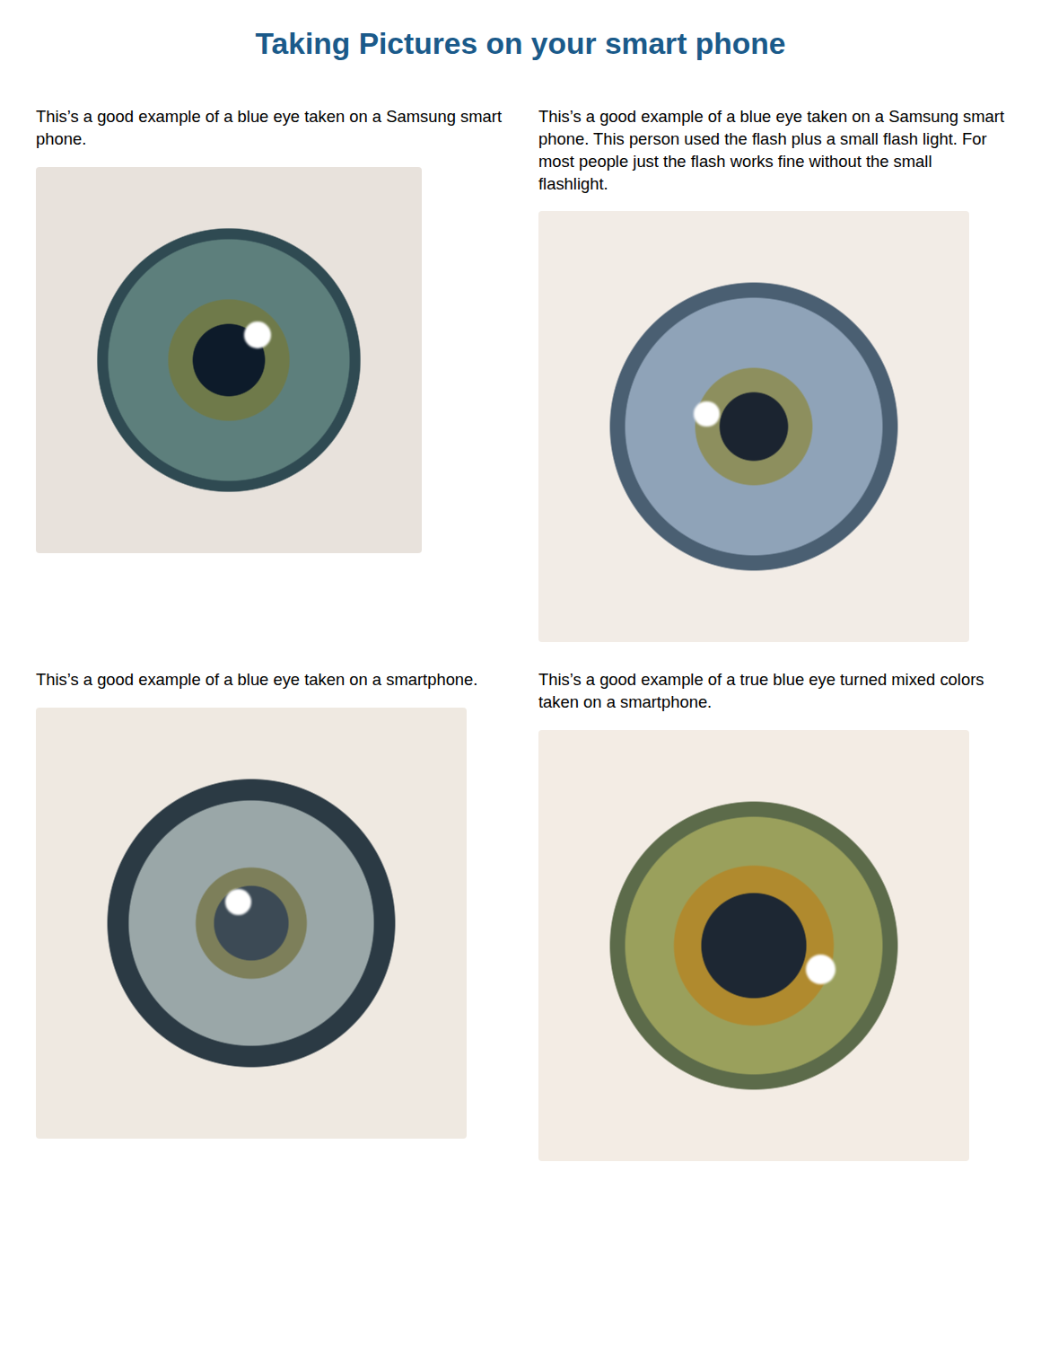Taking Pictures on your smart phone
This’s a good example of a blue eye taken on a Samsung smart phone.
This’s a good example of a blue eye taken on a Samsung smart phone. This person used the flash plus a small flash light. For most people just the flash works fine without the small flashlight.
This’s a good example of a blue eye taken on a smartphone.
This’s a good example of a true blue eye turned mixed colors taken on a smartphone.